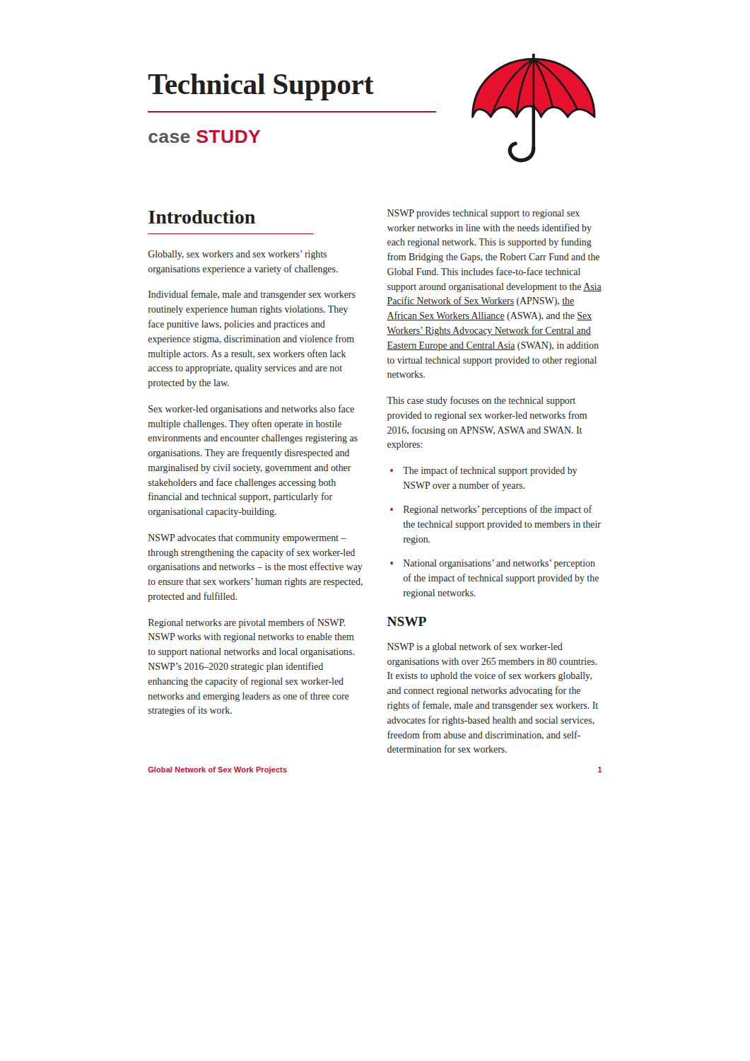Technical Support
case Study
Introduction
Globally, sex workers and sex workers’ rights organisations experience a variety of challenges.
Individual female, male and transgender sex workers routinely experience human rights violations. They face punitive laws, policies and practices and experience stigma, discrimination and violence from multiple actors. As a result, sex workers often lack access to appropriate, quality services and are not protected by the law.
Sex worker-led organisations and networks also face multiple challenges. They often operate in hostile environments and encounter challenges registering as organisations. They are frequently disrespected and marginalised by civil society, government and other stakeholders and face challenges accessing both financial and technical support, particularly for organisational capacity-building.
NSWP advocates that community empowerment – through strengthening the capacity of sex worker-led organisations and networks – is the most effective way to ensure that sex workers’ human rights are respected, protected and fulfilled.
Regional networks are pivotal members of NSWP. NSWP works with regional networks to enable them to support national networks and local organisations. NSWP’s 2016–2020 strategic plan identified enhancing the capacity of regional sex worker-led networks and emerging leaders as one of three core strategies of its work.
NSWP provides technical support to regional sex worker networks in line with the needs identified by each regional network. This is supported by funding from Bridging the Gaps, the Robert Carr Fund and the Global Fund. This includes face-to-face technical support around organisational development to the Asia Pacific Network of Sex Workers (APNSW), the African Sex Workers Alliance (ASWA), and the Sex Workers’ Rights Advocacy Network for Central and Eastern Europe and Central Asia (SWAN), in addition to virtual technical support provided to other regional networks.
This case study focuses on the technical support provided to regional sex worker-led networks from 2016, focusing on APNSW, ASWA and SWAN. It explores:
The impact of technical support provided by NSWP over a number of years.
Regional networks’ perceptions of the impact of the technical support provided to members in their region.
National organisations’ and networks’ perception of the impact of technical support provided by the regional networks.
NSWP
NSWP is a global network of sex worker-led organisations with over 265 members in 80 countries. It exists to uphold the voice of sex workers globally, and connect regional networks advocating for the rights of female, male and transgender sex workers. It advocates for rights-based health and social services, freedom from abuse and discrimination, and self-determination for sex workers.
Global Network of Sex Work Projects 1